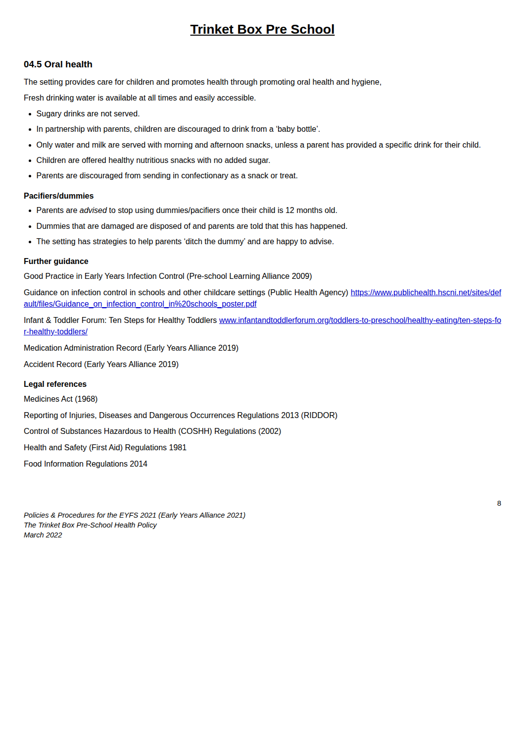Trinket Box Pre School
04.5 Oral health
The setting provides care for children and promotes health through promoting oral health and hygiene,
Fresh drinking water is available at all times and easily accessible.
Sugary drinks are not served.
In partnership with parents, children are discouraged to drink from a ‘baby bottle’.
Only water and milk are served with morning and afternoon snacks, unless a parent has provided a specific drink for their child.
Children are offered healthy nutritious snacks with no added sugar.
Parents are discouraged from sending in confectionary as a snack or treat.
Pacifiers/dummies
Parents are advised to stop using dummies/pacifiers once their child is 12 months old.
Dummies that are damaged are disposed of and parents are told that this has happened.
The setting has strategies to help parents ‘ditch the dummy’ and are happy to advise.
Further guidance
Good Practice in Early Years Infection Control (Pre-school Learning Alliance 2009)
Guidance on infection control in schools and other childcare settings (Public Health Agency) https://www.publichealth.hscni.net/sites/default/files/Guidance_on_infection_control_in%20schools_poster.pdf
Infant & Toddler Forum: Ten Steps for Healthy Toddlers www.infantandtoddlerforum.org/toddlers-to-preschool/healthy-eating/ten-steps-for-healthy-toddlers/
Medication Administration Record (Early Years Alliance 2019)
Accident Record (Early Years Alliance 2019)
Legal references
Medicines Act (1968)
Reporting of Injuries, Diseases and Dangerous Occurrences Regulations 2013 (RIDDOR)
Control of Substances Hazardous to Health (COSHH) Regulations (2002)
Health and Safety (First Aid) Regulations 1981
Food Information Regulations 2014
8
Policies & Procedures for the EYFS 2021 (Early Years Alliance 2021)
The Trinket Box Pre-School Health Policy
March 2022